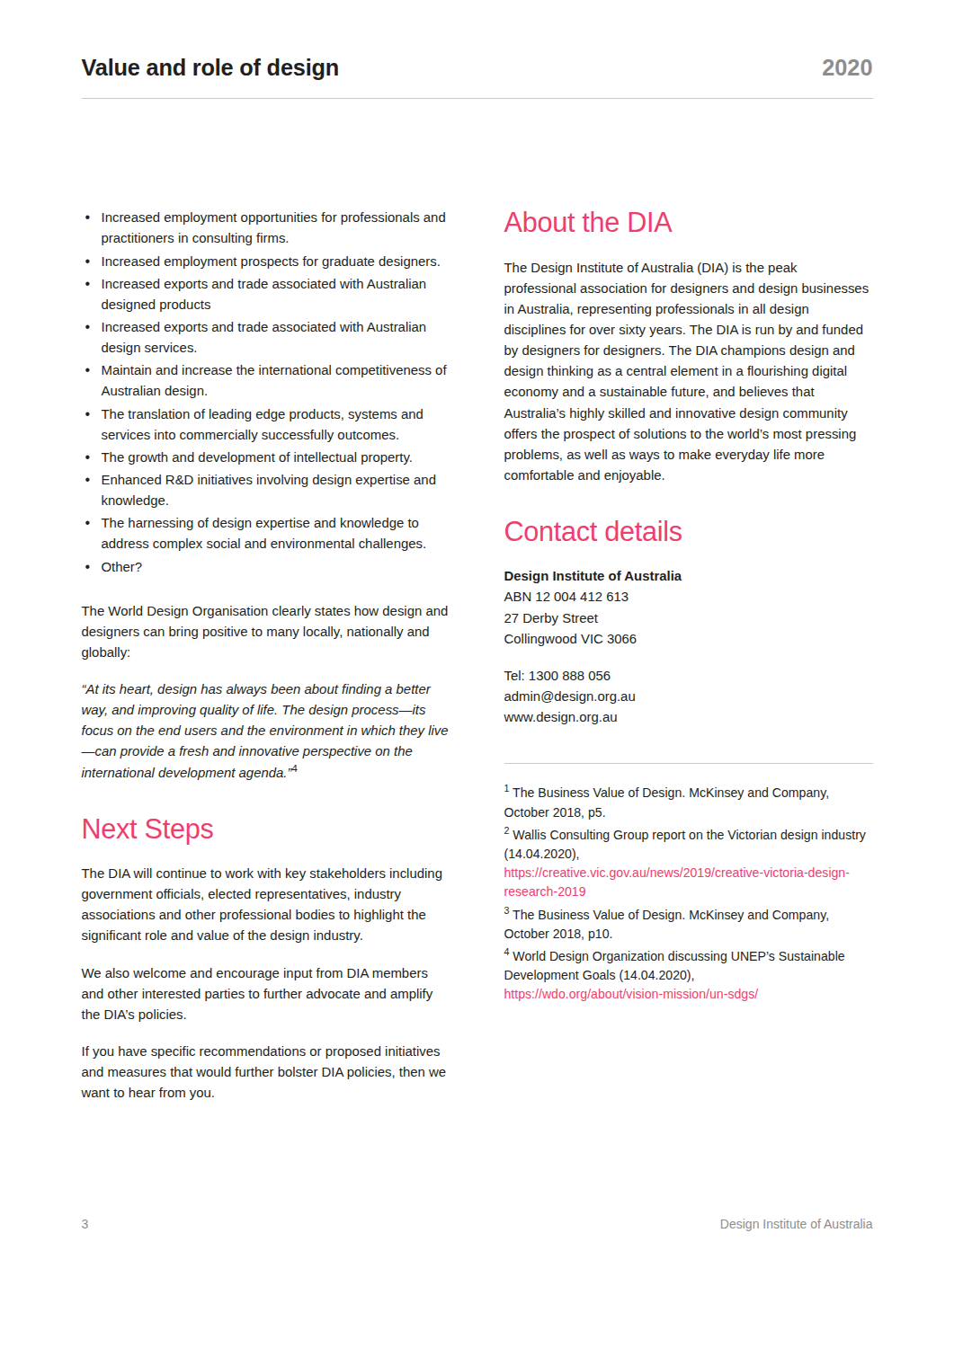Value and role of design
2020
Increased employment opportunities for professionals and practitioners in consulting firms.
Increased employment prospects for graduate designers.
Increased exports and trade associated with Australian designed products
Increased exports and trade associated with Australian design services.
Maintain and increase the international competitiveness of Australian design.
The translation of leading edge products, systems and services into commercially successfully outcomes.
The growth and development of intellectual property.
Enhanced R&D initiatives involving design expertise and knowledge.
The harnessing of design expertise and knowledge to address complex social and environmental challenges.
Other?
The World Design Organisation clearly states how design and designers can bring positive to many locally, nationally and globally:
“At its heart, design has always been about finding a better way, and improving quality of life. The design process—its focus on the end users and the environment in which they live—can provide a fresh and innovative perspective on the international development agenda.”4
Next Steps
The DIA will continue to work with key stakeholders including government officials, elected representatives, industry associations and other professional bodies to highlight the significant role and value of the design industry.
We also welcome and encourage input from DIA members and other interested parties to further advocate and amplify the DIA’s policies.
If you have specific recommendations or proposed initiatives and measures that would further bolster DIA policies, then we want to hear from you.
About the DIA
The Design Institute of Australia (DIA) is the peak professional association for designers and design businesses in Australia, representing professionals in all design disciplines for over sixty years. The DIA is run by and funded by designers for designers. The DIA champions design and design thinking as a central element in a flourishing digital economy and a sustainable future, and believes that Australia’s highly skilled and innovative design community offers the prospect of solutions to the world’s most pressing problems, as well as ways to make everyday life more comfortable and enjoyable.
Contact details
Design Institute of Australia
ABN 12 004 412 613
27 Derby Street
Collingwood VIC 3066
Tel: 1300 888 056
admin@design.org.au
www.design.org.au
1 The Business Value of Design. McKinsey and Company, October 2018, p5.
2 Wallis Consulting Group report on the Victorian design industry (14.04.2020),
https://creative.vic.gov.au/news/2019/creative-victoria-design-research-2019
3 The Business Value of Design. McKinsey and Company, October 2018, p10.
4 World Design Organization discussing UNEP’s Sustainable Development Goals (14.04.2020),
https://wdo.org/about/vision-mission/un-sdgs/
3
Design Institute of Australia